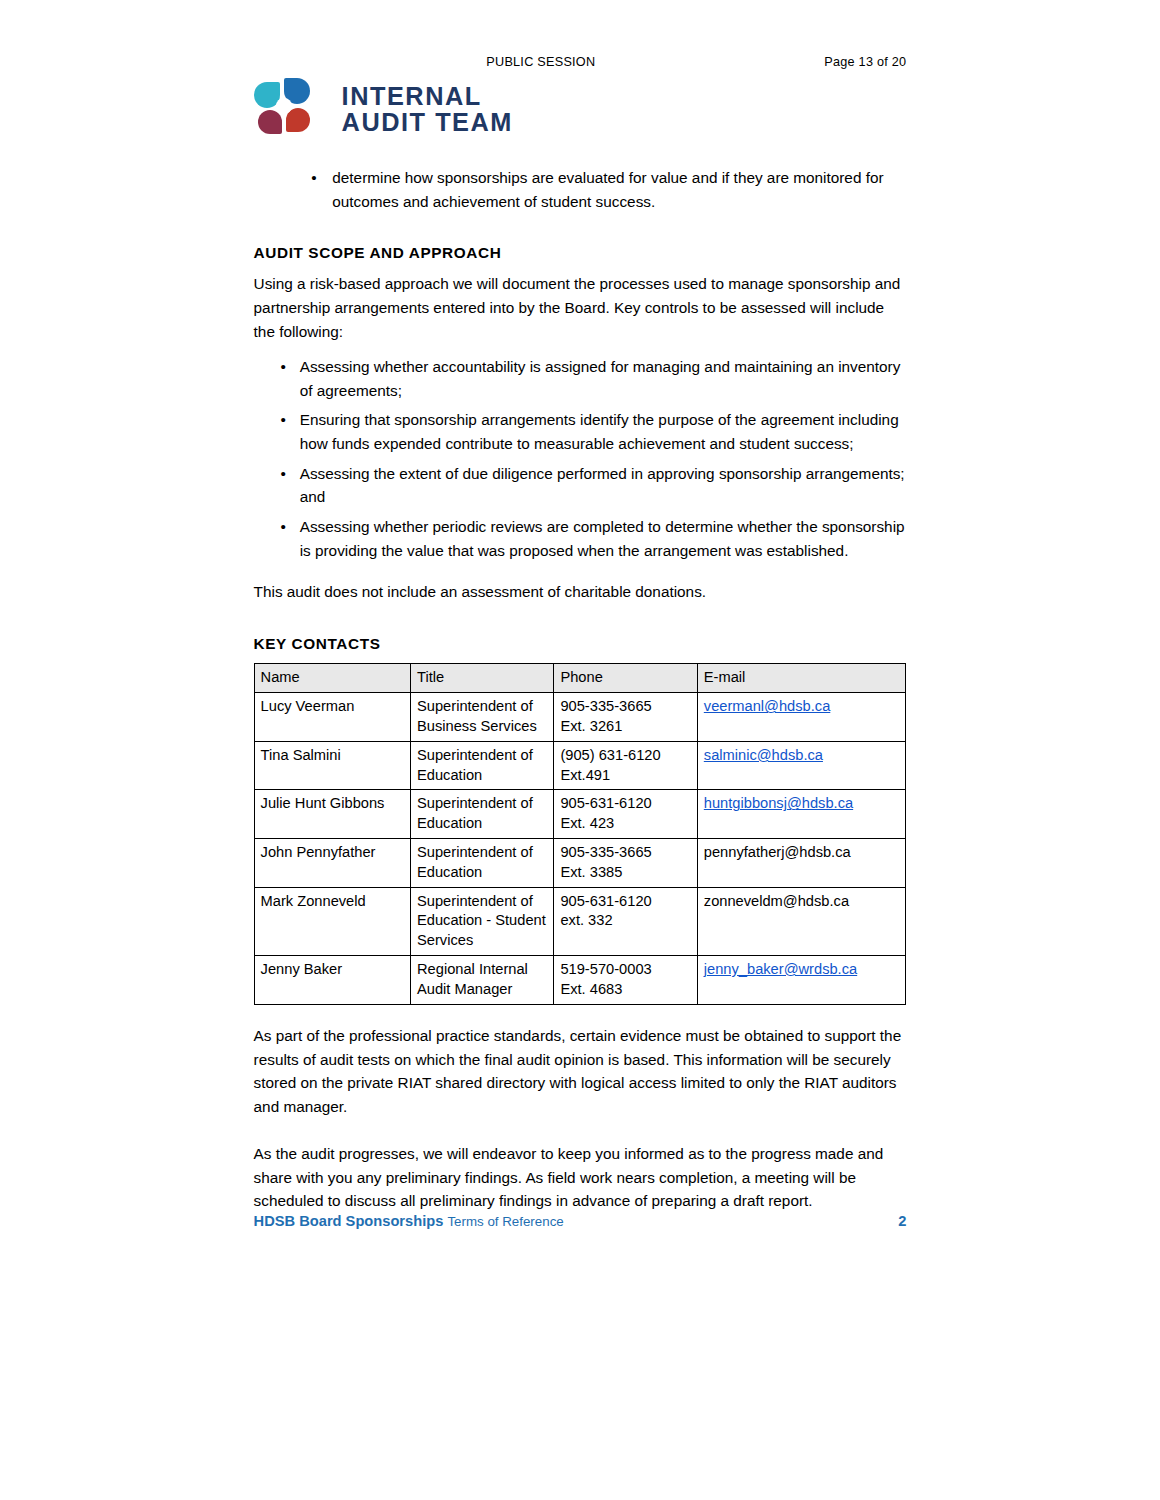PUBLIC SESSION
Page 13 of 20
INTERNAL AUDIT TEAM
determine how sponsorships are evaluated for value and if they are monitored for outcomes and achievement of student success.
AUDIT SCOPE AND APPROACH
Using a risk-based approach we will document the processes used to manage sponsorship and partnership arrangements entered into by the Board. Key controls to be assessed will include the following:
Assessing whether accountability is assigned for managing and maintaining an inventory of agreements;
Ensuring that sponsorship arrangements identify the purpose of the agreement including how funds expended contribute to measurable achievement and student success;
Assessing the extent of due diligence performed in approving sponsorship arrangements; and
Assessing whether periodic reviews are completed to determine whether the sponsorship is providing the value that was proposed when the arrangement was established.
This audit does not include an assessment of charitable donations.
KEY CONTACTS
| Name | Title | Phone | E-mail |
| --- | --- | --- | --- |
| Lucy Veerman | Superintendent of Business Services | 905-335-3665 Ext. 3261 | veermanl@hdsb.ca |
| Tina Salmini | Superintendent of Education | (905) 631-6120 Ext.491 | salminic@hdsb.ca |
| Julie Hunt Gibbons | Superintendent of Education | 905-631-6120 Ext. 423 | huntgibbonsj@hdsb.ca |
| John Pennyfather | Superintendent of Education | 905-335-3665 Ext. 3385 | pennyfatherj@hdsb.ca |
| Mark Zonneveld | Superintendent of Education - Student Services | 905-631-6120 ext. 332 | zonneveldm@hdsb.ca |
| Jenny Baker | Regional Internal Audit Manager | 519-570-0003 Ext. 4683 | jenny_baker@wrdsb.ca |
As part of the professional practice standards, certain evidence must be obtained to support the results of audit tests on which the final audit opinion is based. This information will be securely stored on the private RIAT shared directory with logical access limited to only the RIAT auditors and manager.
As the audit progresses, we will endeavor to keep you informed as to the progress made and share with you any preliminary findings. As field work nears completion, a meeting will be scheduled to discuss all preliminary findings in advance of preparing a draft report.
HDSB Board Sponsorships Terms of Reference
2